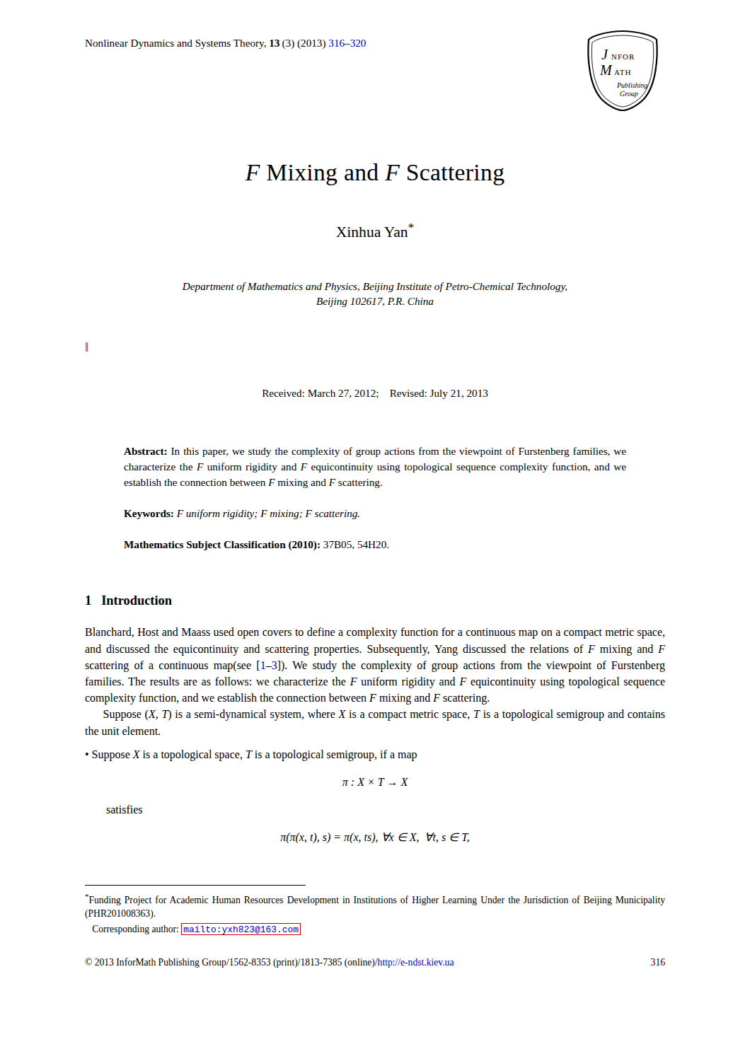Nonlinear Dynamics and Systems Theory, 13 (3) (2013) 316–320
J NFOR M ATH Publishing Group
F Mixing and F Scattering
Xinhua Yan*
Department of Mathematics and Physics, Beijing Institute of Petro-Chemical Technology,
Beijing 102617, P.R. China
‖
Received: March 27, 2012; Revised: July 21, 2013
Abstract: In this paper, we study the complexity of group actions from the viewpoint of Furstenberg families, we characterize the F uniform rigidity and F equicontinuity using topological sequence complexity function, and we establish the connection between F mixing and F scattering.
Keywords: F uniform rigidity; F mixing; F scattering.
Mathematics Subject Classification (2010): 37B05, 54H20.
1 Introduction
Blanchard, Host and Maass used open covers to define a complexity function for a continuous map on a compact metric space, and discussed the equicontinuity and scattering properties. Subsequently, Yang discussed the relations of F mixing and F scattering of a continuous map(see [1–3]). We study the complexity of group actions from the viewpoint of Furstenberg families. The results are as follows: we characterize the F uniform rigidity and F equicontinuity using topological sequence complexity function, and we establish the connection between F mixing and F scattering.
Suppose (X, T) is a semi-dynamical system, where X is a compact metric space, T is a topological semigroup and contains the unit element.
• Suppose X is a topological space, T is a topological semigroup, if a map
π : X × T → X
satisfies
π(π(x, t), s) = π(x, ts), ∀x ∈ X, ∀t, s ∈ T,
*Funding Project for Academic Human Resources Development in Institutions of Higher Learning Under the Jurisdiction of Beijing Municipality (PHR201008363).
Corresponding author: mailto:yxh823@163.com
© 2013 InforMath Publishing Group/1562-8353 (print)/1813-7385 (online)/http://e-ndst.kiev.ua 316